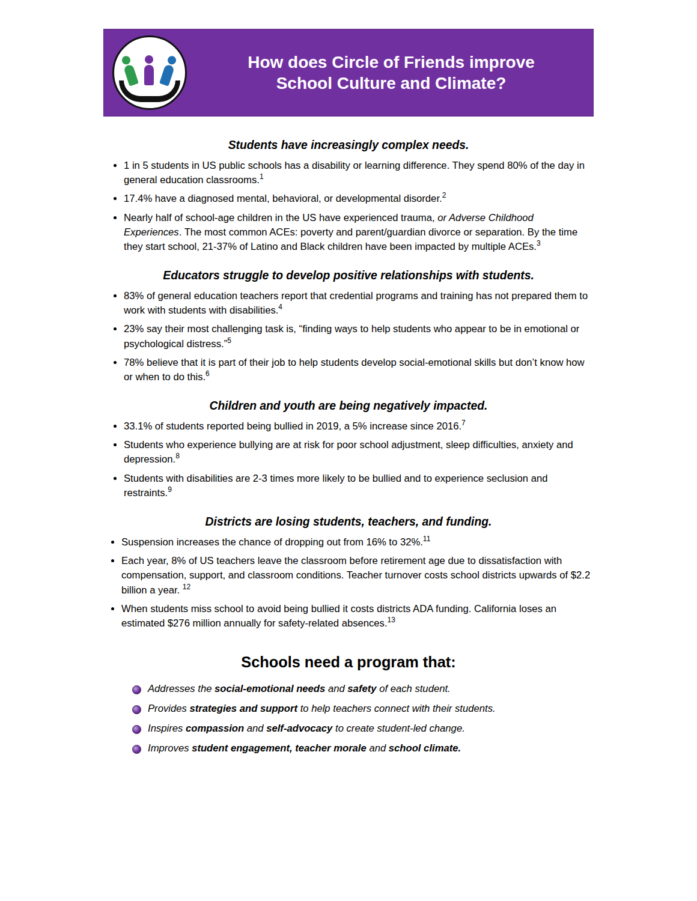How does Circle of Friends improve
School Culture and Climate?
Students have increasingly complex needs.
1 in 5 students in US public schools has a disability or learning difference. They spend 80% of the day in general education classrooms.1
17.4% have a diagnosed mental, behavioral, or developmental disorder.2
Nearly half of school-age children in the US have experienced trauma, or Adverse Childhood Experiences. The most common ACEs: poverty and parent/guardian divorce or separation. By the time they start school, 21-37% of Latino and Black children have been impacted by multiple ACEs.3
Educators struggle to develop positive relationships with students.
83% of general education teachers report that credential programs and training has not prepared them to work with students with disabilities.4
23% say their most challenging task is, “finding ways to help students who appear to be in emotional or psychological distress.”5
78% believe that it is part of their job to help students develop social-emotional skills but don’t know how or when to do this.6
Children and youth are being negatively impacted.
33.1% of students reported being bullied in 2019, a 5% increase since 2016.7
Students who experience bullying are at risk for poor school adjustment, sleep difficulties, anxiety and depression.8
Students with disabilities are 2-3 times more likely to be bullied and to experience seclusion and restraints.9
Districts are losing students, teachers, and funding.
Suspension increases the chance of dropping out from 16% to 32%.11
Each year, 8% of US teachers leave the classroom before retirement age due to dissatisfaction with compensation, support, and classroom conditions. Teacher turnover costs school districts upwards of $2.2 billion a year. 12
When students miss school to avoid being bullied it costs districts ADA funding. California loses an estimated $276 million annually for safety-related absences.13
Schools need a program that:
Addresses the social-emotional needs and safety of each student.
Provides strategies and support to help teachers connect with their students.
Inspires compassion and self-advocacy to create student-led change.
Improves student engagement, teacher morale and school climate.